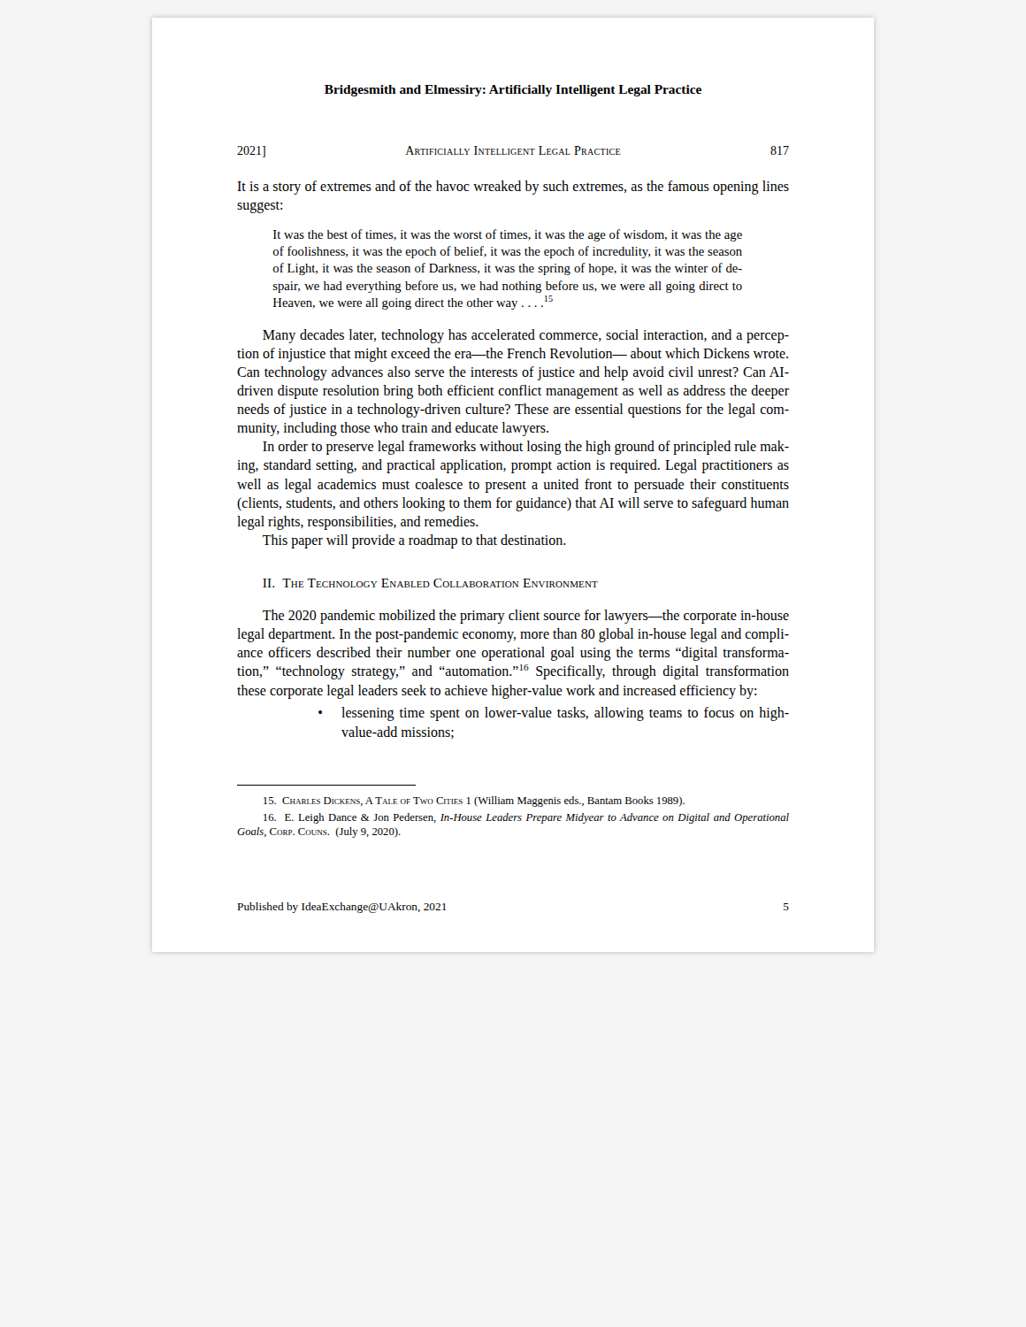Bridgesmith and Elmessiry: Artificially Intelligent Legal Practice
2021]
Artificially Intelligent Legal Practice
817
It is a story of extremes and of the havoc wreaked by such extremes, as the famous opening lines suggest:
It was the best of times, it was the worst of times, it was the age of wisdom, it was the age of foolishness, it was the epoch of belief, it was the epoch of incredulity, it was the season of Light, it was the season of Darkness, it was the spring of hope, it was the winter of despair, we had everything before us, we had nothing before us, we were all going direct to Heaven, we were all going direct the other way . . . .15
Many decades later, technology has accelerated commerce, social interaction, and a perception of injustice that might exceed the era—the French Revolution— about which Dickens wrote. Can technology advances also serve the interests of justice and help avoid civil unrest? Can AI-driven dispute resolution bring both efficient conflict management as well as address the deeper needs of justice in a technology-driven culture? These are essential questions for the legal community, including those who train and educate lawyers.
In order to preserve legal frameworks without losing the high ground of principled rule making, standard setting, and practical application, prompt action is required. Legal practitioners as well as legal academics must coalesce to present a united front to persuade their constituents (clients, students, and others looking to them for guidance) that AI will serve to safeguard human legal rights, responsibilities, and remedies.
This paper will provide a roadmap to that destination.
II. The Technology Enabled Collaboration Environment
The 2020 pandemic mobilized the primary client source for lawyers—the corporate in-house legal department. In the post-pandemic economy, more than 80 global in-house legal and compliance officers described their number one operational goal using the terms “digital transformation,” “technology strategy,” and “automation.”16 Specifically, through digital transformation these corporate legal leaders seek to achieve higher-value work and increased efficiency by:
lessening time spent on lower-value tasks, allowing teams to focus on high-value-add missions;
15. Charles Dickens, A Tale of Two Cities 1 (William Maggenis eds., Bantam Books 1989).
16. E. Leigh Dance & Jon Pedersen, In-House Leaders Prepare Midyear to Advance on Digital and Operational Goals, Corp. Couns. (July 9, 2020).
Published by IdeaExchange@UAkron, 2021
5